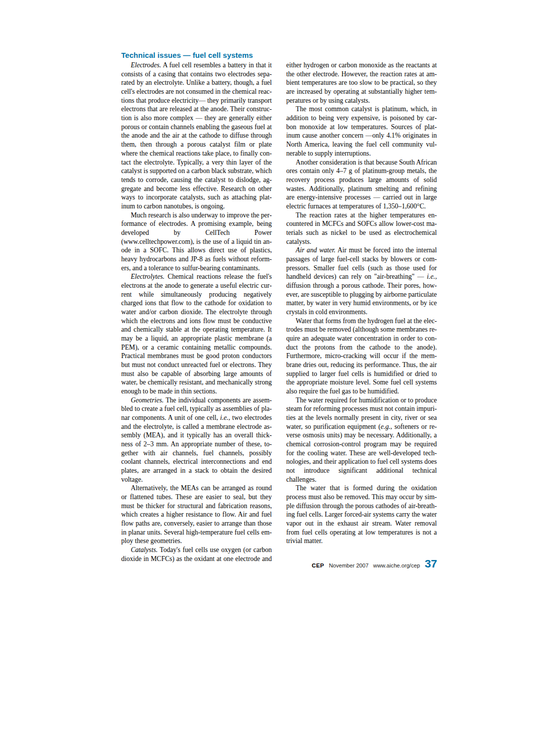Technical issues — fuel cell systems
Electrodes. A fuel cell resembles a battery in that it consists of a casing that contains two electrodes separated by an electrolyte. Unlike a battery, though, a fuel cell's electrodes are not consumed in the chemical reactions that produce electricity— they primarily transport electrons that are released at the anode. Their construction is also more complex — they are generally either porous or contain channels enabling the gaseous fuel at the anode and the air at the cathode to diffuse through them, then through a porous catalyst film or plate where the chemical reactions take place, to finally contact the electrolyte. Typically, a very thin layer of the catalyst is supported on a carbon black substrate, which tends to corrode, causing the catalyst to dislodge, aggregate and become less effective. Research on other ways to incorporate catalysts, such as attaching platinum to carbon nanotubes, is ongoing.
Much research is also underway to improve the performance of electrodes. A promising example, being developed by CellTech Power (www.celltechpower.com), is the use of a liquid tin anode in a SOFC. This allows direct use of plastics, heavy hydrocarbons and JP-8 as fuels without reformers, and a tolerance to sulfur-bearing contaminants.
Electrolytes. Chemical reactions release the fuel's electrons at the anode to generate a useful electric current while simultaneously producing negatively charged ions that flow to the cathode for oxidation to water and/or carbon dioxide. The electrolyte through which the electrons and ions flow must be conductive and chemically stable at the operating temperature. It may be a liquid, an appropriate plastic membrane (a PEM), or a ceramic containing metallic compounds. Practical membranes must be good proton conductors but must not conduct unreacted fuel or electrons. They must also be capable of absorbing large amounts of water, be chemically resistant, and mechanically strong enough to be made in thin sections.
Geometries. The individual components are assembled to create a fuel cell, typically as assemblies of planar components. A unit of one cell, i.e., two electrodes and the electrolyte, is called a membrane electrode assembly (MEA), and it typically has an overall thickness of 2–3 mm. An appropriate number of these, together with air channels, fuel channels, possibly coolant channels, electrical interconnections and end plates, are arranged in a stack to obtain the desired voltage.
Alternatively, the MEAs can be arranged as round or flattened tubes. These are easier to seal, but they must be thicker for structural and fabrication reasons, which creates a higher resistance to flow. Air and fuel flow paths are, conversely, easier to arrange than those in planar units. Several high-temperature fuel cells employ these geometries.
Catalysts. Today's fuel cells use oxygen (or carbon dioxide in MCFCs) as the oxidant at one electrode and either hydrogen or carbon monoxide as the reactants at the other electrode. However, the reaction rates at ambient temperatures are too slow to be practical, so they are increased by operating at substantially higher temperatures or by using catalysts.
The most common catalyst is platinum, which, in addition to being very expensive, is poisoned by carbon monoxide at low temperatures. Sources of platinum cause another concern —only 4.1% originates in North America, leaving the fuel cell community vulnerable to supply interruptions.
Another consideration is that because South African ores contain only 4–7 g of platinum-group metals, the recovery process produces large amounts of solid wastes. Additionally, platinum smelting and refining are energy-intensive processes — carried out in large electric furnaces at temperatures of 1,350–1,600°C.
The reaction rates at the higher temperatures encountered in MCFCs and SOFCs allow lower-cost materials such as nickel to be used as electrochemical catalysts.
Air and water. Air must be forced into the internal passages of large fuel-cell stacks by blowers or compressors. Smaller fuel cells (such as those used for handheld devices) can rely on "air-breathing" — i.e., diffusion through a porous cathode. Their pores, however, are susceptible to plugging by airborne particulate matter, by water in very humid environments, or by ice crystals in cold environments.
Water that forms from the hydrogen fuel at the electrodes must be removed (although some membranes require an adequate water concentration in order to conduct the protons from the cathode to the anode). Furthermore, micro-cracking will occur if the membrane dries out, reducing its performance. Thus, the air supplied to larger fuel cells is humidified or dried to the appropriate moisture level. Some fuel cell systems also require the fuel gas to be humidified.
The water required for humidification or to produce steam for reforming processes must not contain impurities at the levels normally present in city, river or sea water, so purification equipment (e.g., softeners or reverse osmosis units) may be necessary. Additionally, a chemical corrosion-control program may be required for the cooling water. These are well-developed technologies, and their application to fuel cell systems does not introduce significant additional technical challenges.
The water that is formed during the oxidation process must also be removed. This may occur by simple diffusion through the porous cathodes of air-breathing fuel cells. Larger forced-air systems carry the water vapor out in the exhaust air stream. Water removal from fuel cells operating at low temperatures is not a trivial matter.
CEP November 2007 www.aiche.org/cep 37